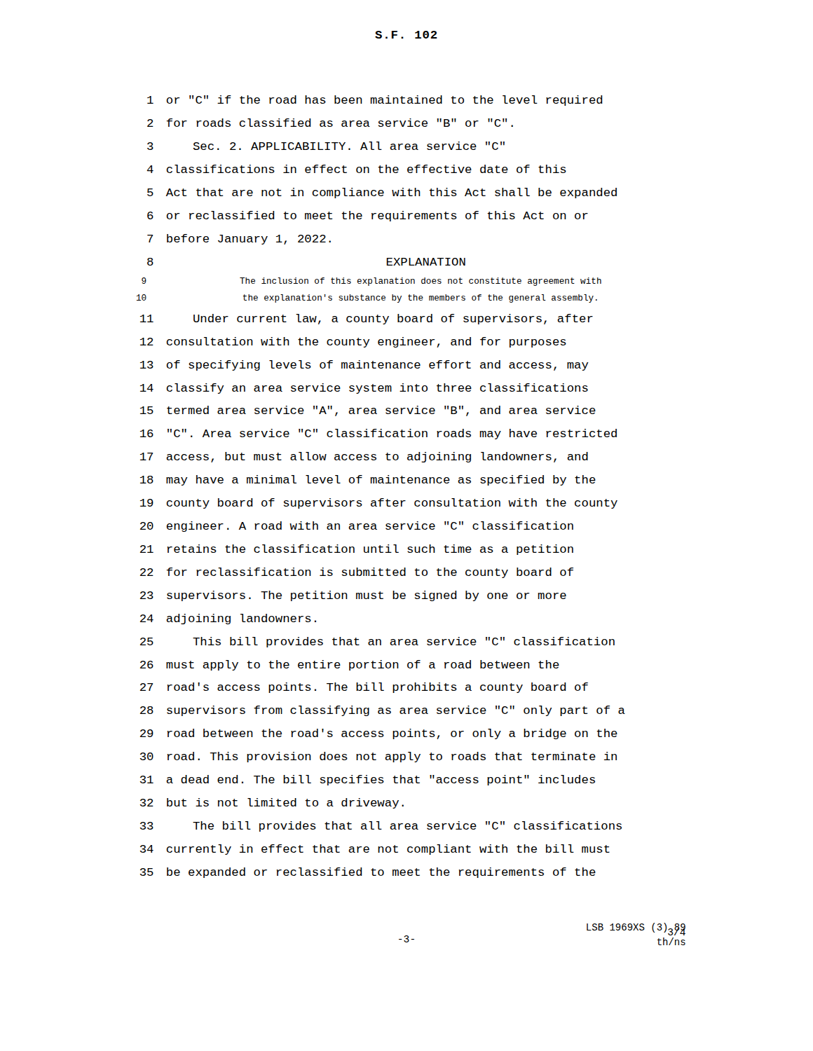S.F. 102
or "C" if the road has been maintained to the level required
for roads classified as area service "B" or "C".
Sec. 2. APPLICABILITY. All area service "C"
classifications in effect on the effective date of this
Act that are not in compliance with this Act shall be expanded
or reclassified to meet the requirements of this Act on or
before January 1, 2022.
EXPLANATION
The inclusion of this explanation does not constitute agreement with
the explanation's substance by the members of the general assembly.
Under current law, a county board of supervisors, after
consultation with the county engineer, and for purposes
of specifying levels of maintenance effort and access, may
classify an area service system into three classifications
termed area service "A", area service "B", and area service
"C". Area service "C" classification roads may have restricted
access, but must allow access to adjoining landowners, and
may have a minimal level of maintenance as specified by the
county board of supervisors after consultation with the county
engineer. A road with an area service "C" classification
retains the classification until such time as a petition
for reclassification is submitted to the county board of
supervisors. The petition must be signed by one or more
adjoining landowners.
This bill provides that an area service "C" classification
must apply to the entire portion of a road between the
road's access points. The bill prohibits a county board of
supervisors from classifying as area service "C" only part of a
road between the road's access points, or only a bridge on the
road. This provision does not apply to roads that terminate in
a dead end. The bill specifies that "access point" includes
but is not limited to a driveway.
The bill provides that all area service "C" classifications
currently in effect that are not compliant with the bill must
be expanded or reclassified to meet the requirements of the
-3-
LSB 1969XS (3) 89
th/ns
3/4